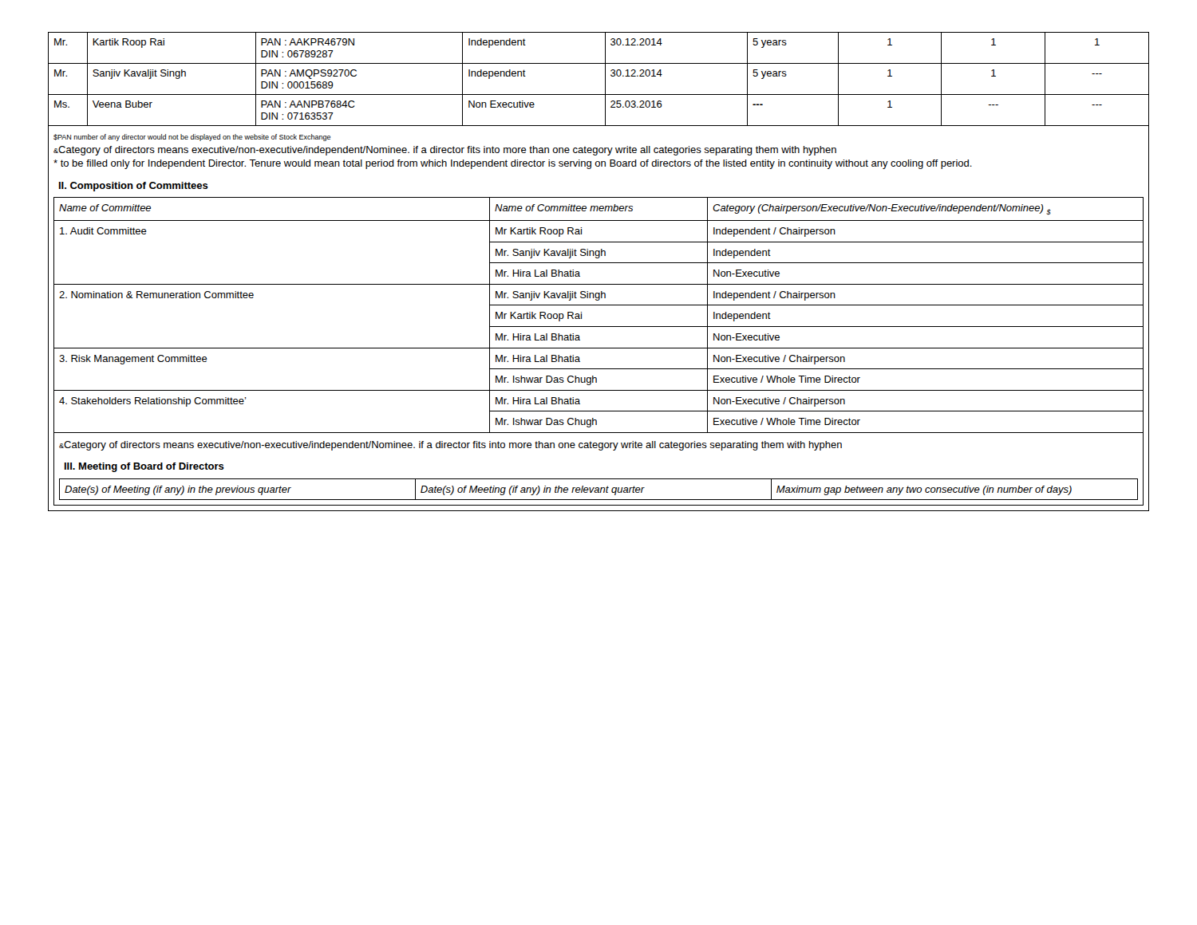| Mr. | Kartik Roop Rai | PAN : AAKPR4679N DIN : 06789287 | Independent | 30.12.2014 | 5 years | 1 | 1 | 1 |
| Mr. | Sanjiv Kavaljit Singh | PAN : AMQPS9270C DIN : 00015689 | Independent | 30.12.2014 | 5 years | 1 | 1 | --- |
| Ms. | Veena Buber | PAN : AANPB7684C DIN : 07163537 | Non Executive | 25.03.2016 | --- | 1 | --- | --- |
| $PAN number of any director would not be displayed on the website of Stock Exchange & Category of directors means executive/non-executive/independent/Nominee. if a director fits into more than one category write all categories separating them with hyphen * to be filled only for Independent Director. Tenure would mean total period from which Independent director is serving on Board of directors of the listed entity in continuity without any cooling off period. II. Composition of Committees / Name of Committee / Name of Committee members / Category (Chairperson/Executive/Non-Executive/independent/Nominee) $ / / 1. Audit Committee / Mr Kartik Roop Rai / Independent / Chairperson / / Mr. Sanjiv Kavaljit Singh / Independent / / Mr. Hira Lal Bhatia / Non-Executive / / 2. Nomination & Remuneration Committee / Mr. Sanjiv Kavaljit Singh / Independent / Chairperson / / Mr Kartik Roop Rai / Independent / / Mr. Hira Lal Bhatia / Non-Executive / / 3. Risk Management Committee / Mr. Hira Lal Bhatia / Non-Executive / Chairperson / / Mr. Ishwar Das Chugh / Executive / Whole Time Director / / 4. Stakeholders Relationship Committee’ / Mr. Hira Lal Bhatia / Non-Executive / Chairperson / / Mr. Ishwar Das Chugh / Executive / Whole Time Director / / & Category of directors means executive/non-executive/independent/Nominee. if a director fits into more than one category write all categories separating them with hyphen III. Meeting of Board of Directors / Date(s) of Meeting (if any) in the previous quarter / Date(s) of Meeting (if any) in the relevant quarter / Maximum gap between any two consecutive (in number of days) / / |